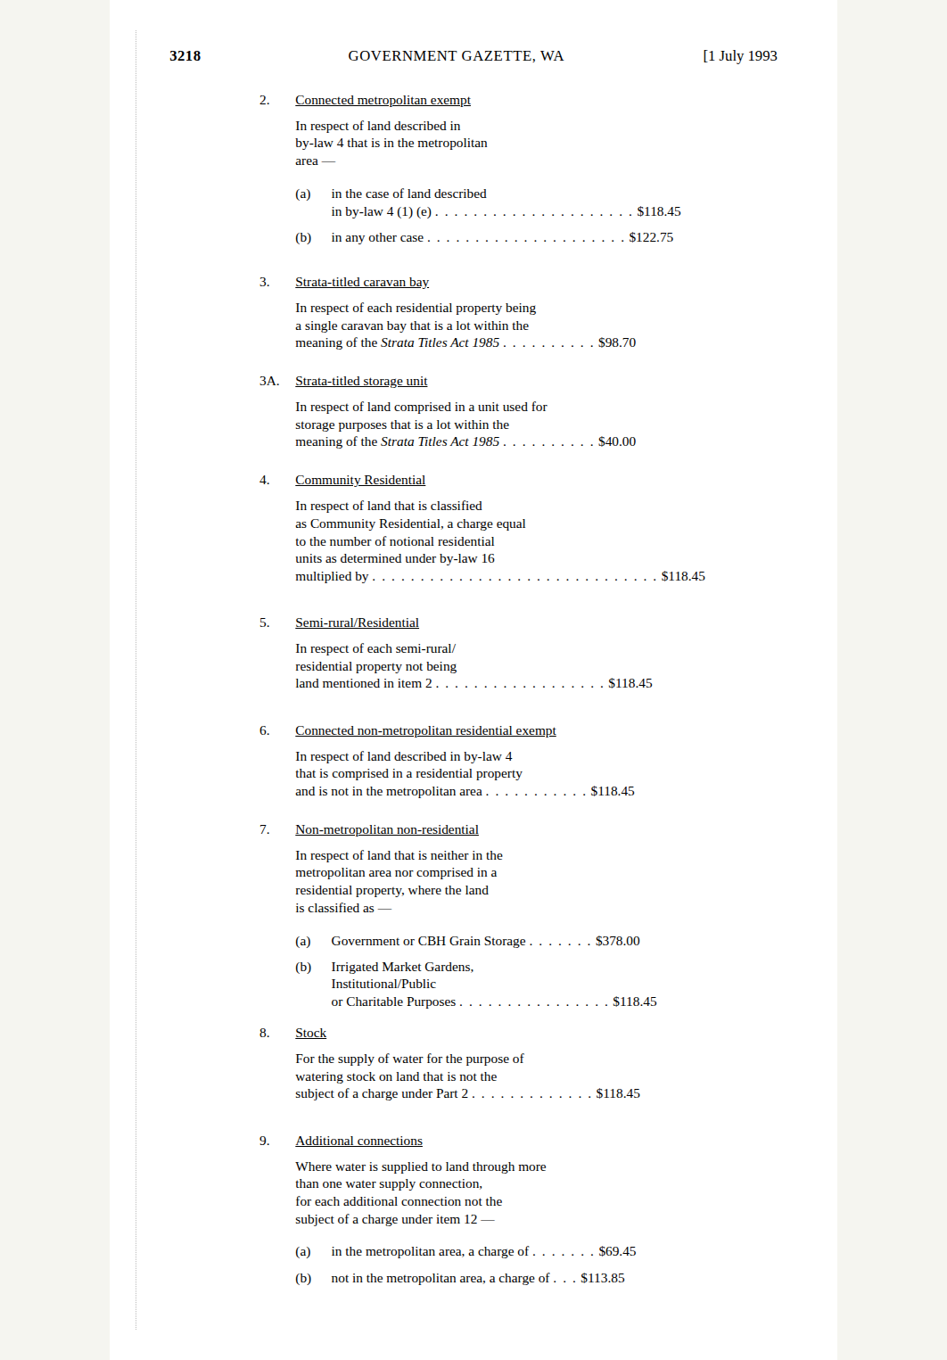3218
GOVERNMENT GAZETTE, WA
[1 July 1993
2.
Connected metropolitan exempt
In respect of land described in
by-law 4 that is in the metropolitan
area —
(a)
in the case of land described
in by-law 4 (1) (e) . . . . . . . . . . . . . . . . . . . . . $118.45
(b)
in any other case . . . . . . . . . . . . . . . . . . . . . $122.75
3.
Strata-titled caravan bay
In respect of each residential property being
a single caravan bay that is a lot within the
meaning of the Strata Titles Act 1985 . . . . . . . . . . $98.70
3A.
Strata-titled storage unit
In respect of land comprised in a unit used for
storage purposes that is a lot within the
meaning of the Strata Titles Act 1985 . . . . . . . . . . $40.00
4.
Community Residential
In respect of land that is classified
as Community Residential, a charge equal
to the number of notional residential
units as determined under by-law 16
multiplied by . . . . . . . . . . . . . . . . . . . . . . . . . . . . . . $118.45
5.
Semi-rural/Residential
In respect of each semi-rural/
residential property not being
land mentioned in item 2 . . . . . . . . . . . . . . . . . . $118.45
6.
Connected non-metropolitan residential exempt
In respect of land described in by-law 4
that is comprised in a residential property
and is not in the metropolitan area . . . . . . . . . . . $118.45
7.
Non-metropolitan non-residential
In respect of land that is neither in the
metropolitan area nor comprised in a
residential property, where the land
is classified as —
(a)
Government or CBH Grain Storage . . . . . . . $378.00
(b)
Irrigated Market Gardens,
Institutional/Public
or Charitable Purposes . . . . . . . . . . . . . . . . $118.45
8.
Stock
For the supply of water for the purpose of
watering stock on land that is not the
subject of a charge under Part 2 . . . . . . . . . . . . . $118.45
9.
Additional connections
Where water is supplied to land through more
than one water supply connection,
for each additional connection not the
subject of a charge under item 12 —
(a)
in the metropolitan area, a charge of . . . . . . . $69.45
(b)
not in the metropolitan area, a charge of . . . $113.85